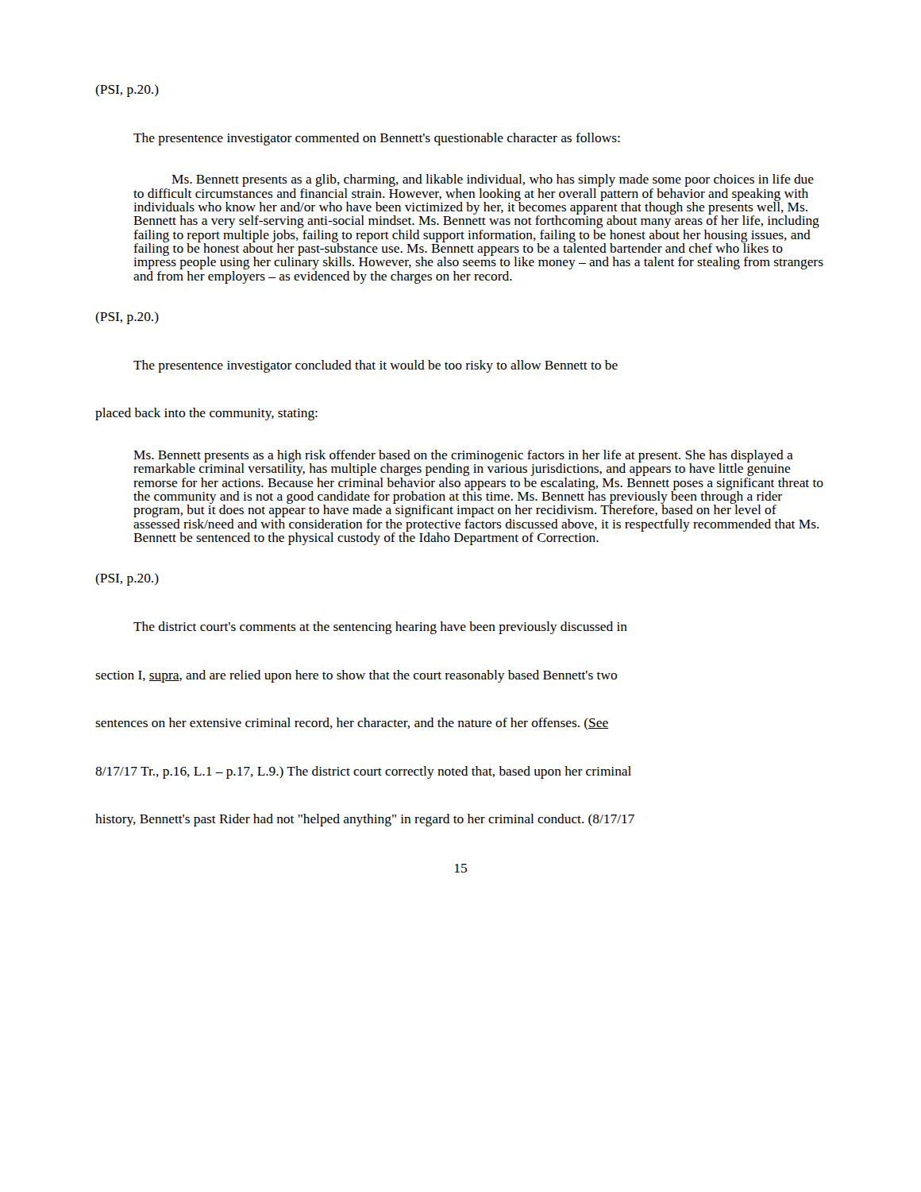(PSI, p.20.)
The presentence investigator commented on Bennett's questionable character as follows:
Ms. Bennett presents as a glib, charming, and likable individual, who has simply made some poor choices in life due to difficult circumstances and financial strain. However, when looking at her overall pattern of behavior and speaking with individuals who know her and/or who have been victimized by her, it becomes apparent that though she presents well, Ms. Bennett has a very self-serving anti-social mindset. Ms. Bennett was not forthcoming about many areas of her life, including failing to report multiple jobs, failing to report child support information, failing to be honest about her housing issues, and failing to be honest about her past-substance use. Ms. Bennett appears to be a talented bartender and chef who likes to impress people using her culinary skills. However, she also seems to like money – and has a talent for stealing from strangers and from her employers – as evidenced by the charges on her record.
(PSI, p.20.)
The presentence investigator concluded that it would be too risky to allow Bennett to be
placed back into the community, stating:
Ms. Bennett presents as a high risk offender based on the criminogenic factors in her life at present. She has displayed a remarkable criminal versatility, has multiple charges pending in various jurisdictions, and appears to have little genuine remorse for her actions. Because her criminal behavior also appears to be escalating, Ms. Bennett poses a significant threat to the community and is not a good candidate for probation at this time. Ms. Bennett has previously been through a rider program, but it does not appear to have made a significant impact on her recidivism. Therefore, based on her level of assessed risk/need and with consideration for the protective factors discussed above, it is respectfully recommended that Ms. Bennett be sentenced to the physical custody of the Idaho Department of Correction.
(PSI, p.20.)
The district court's comments at the sentencing hearing have been previously discussed in
section I, supra, and are relied upon here to show that the court reasonably based Bennett's two
sentences on her extensive criminal record, her character, and the nature of her offenses. (See
8/17/17 Tr., p.16, L.1 – p.17, L.9.) The district court correctly noted that, based upon her criminal
history, Bennett's past Rider had not "helped anything" in regard to her criminal conduct. (8/17/17
15